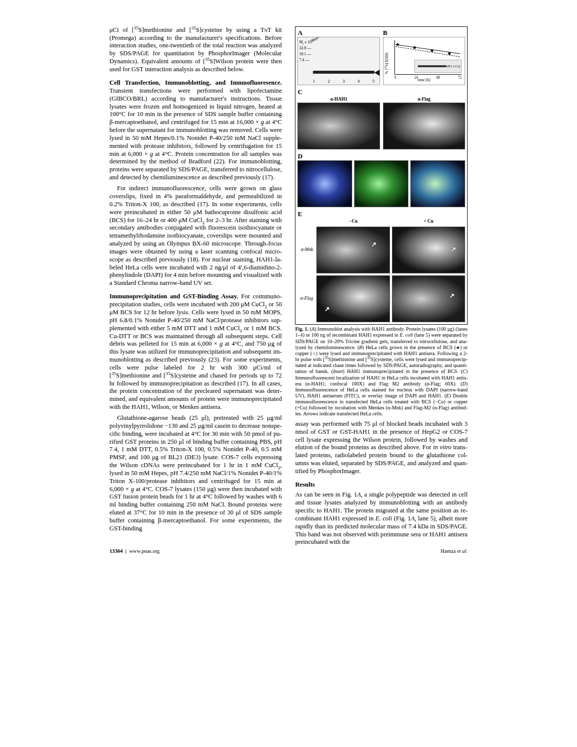μCi of [35S]methionine and [35S]cysteine by using a TnT kit (Promega) according to the manufacturer's specifications. Before interaction studies, one-twentieth of the total reaction was analyzed by SDS/PAGE for quantitation by PhosphorImager (Molecular Dynamics). Equivalent amounts of [35S]Wilson protein were then used for GST interaction analysis as described below.
Cell Transfection, Immunoblotting, and Immnofluoresence. Transient transfections were performed with lipofectamine (GIBCO/BRL) according to manufacturer's instructions. Tissue lysates were frozen and homogenized in liquid nitrogen, heated at 100°C for 10 min in the presence of SDS sample buffer containing β-mercaptoethanol, and centrifuged for 15 min at 16,000 × g at 4°C before the supernatant for immunoblotting was removed. Cells were lysed in 50 mM Hepes/0.1% Nonidet P-40/250 mM NaCl supplemented with protease inhibitors, followed by centrifugation for 15 min at 6,000 × g at 4°C. Protein concentration for all samples was determined by the method of Bradford (22). For immunoblotting, proteins were separated by SDS/PAGE, transferred to nitrocellulose, and detected by chemiluminescence as described previously (17).
For indirect immunofluorescence, cells were grown on glass coverslips, fixed in 4% paraformaldehyde, and permeabilized in 0.2% Triton-X 100, as described (17). In some experiments, cells were preincubated in either 50 μM bathocuproine disulfonic acid (BCS) for 16–24 hr or 400 μM CuCl2 for 2–3 hr. After staining with secondary antibodies conjugated with fluorescein isothiocyanate or tetramethylrhodamine isothiocyanate, coverslips were mounted and analyzed by using an Olympus BX-60 microscope. Through-focus images were obtained by using a laser scanning confocal microscope as described previously (18). For nuclear staining, HAH1-labeled HeLa cells were incubated with 2 ng/μl of 4′,6-diamidino-2-phenylindole (DAPI) for 4 min before mounting and visualized with a Standard Chroma narrow-band UV set.
Immunoprecipitation and GST-Binding Assay. For coimmunoprecipitation studies, cells were incubated with 200 μM CuCl2 or 50 μM BCS for 12 hr before lysis. Cells were lysed in 50 mM MOPS, pH 6.8/0.1% Nonidet P-40/250 mM NaCl/protease inhibitors supplemented with either 5 mM DTT and 1 mM CuCl2 or 1 mM BCS. Cu-DTT or BCS was maintained through all subsequent steps. Cell debris was pelleted for 15 min at 6,000 × g at 4°C, and 750 μg of this lysate was utilized for immunoprecipitation and subsequent immunoblotting as described previously (23). For some experiments, cells were pulse labeled for 2 hr with 300 μCi/ml of [35S]methionine and [35S]cysteine and chased for periods up to 72 hr followed by immunoprecipitation as described (17). In all cases, the protein concentration of the precleared supernatant was determined, and equivalent amounts of protein were immunoprecipitated with the HAH1, Wilson, or Menkes antisera.
Glutathione-agarose beads (25 μl), pretreated with 25 μg/ml polyvinylpyrrolidone −130 and 25 μg/ml casein to decrease nonspecific binding, were incubated at 4°C for 30 min with 50 pmol of purified GST proteins in 250 μl of binding buffer containing PBS, pH 7.4, 1 mM DTT, 0.5% Triton-X 100, 0.5% Nonidet P-40, 0.5 mM PMSF, and 100 μg of BL21 (DE3) lysate. COS-7 cells expressing the Wilson cDNAs were preincubated for 1 hr in 1 mM CuCl2, lysed in 50 mM Hepes, pH 7.4/250 mM NaCl/1% Nonidet P-40/1% Triton X-100/protease inhibitors and centrifuged for 15 min at 6,000 × g at 4°C. COS-7 lysates (150 μg) were then incubated with GST fusion protein beads for 1 hr at 4°C followed by washes with 6 ml binding buffer containing 250 mM NaCl. Bound proteins were eluted at 37°C for 10 min in the presence of 30 μl of SDS sample buffer containing β-mercaptoethanol. For some experiments, the GST-binding
A
Mr x 10-3
32.8 —
18.1 —
7.4 —
HepG2 HeLa CaCo Liver HAH1
12345
B
% [35S] HAH1
HAH1 (-Cu)
0244872
time [h]
C
α-HAH1
α-Flag
D
E
- Cu
+ Cu
α-Mnk
↗
↗
α-Flag
↗
↗
Fig. 1. (A) Immunoblot analysis with HAH1 antibody. Protein lysates (100 μg) (lanes 1–4) or 100 ng of recombinant HAH1 expressed in E. coli (lane 5) were separated by SDS/PAGE on 10–20% Tricine gradient gels, transferred to nitrocellulose, and analyzed by chemiluminescence. (B) HeLa cells grown in the presence of BCS (●) or copper (○) were lysed and immunoprecipitated with HAH1 antisera. Following a 2-hr pulse with [35S]methionine and [35S]cysteine, cells were lysed and immunoprecipitated at indicated chase times followed by SDS/PAGE, autoradiography, and quantitation of bands. (Inset) HAH1 immunoprecipitated in the presence of BCS. (C) Immunofluorescent localization of HAH1 in HeLa cells incubated with HAH1 antisera (α-HAH1; confocal 100X) and Flag M2 antibody (α-Flag; 60X). (D) Immunofluorescence of HeLa cells stained for nucleus with DAPI (narrow-band UV), HAH1 antiserum (FITC), or overlay image of DAPI and HAH1. (E) Double immunofluorescence in transfected HeLa cells treated with BCS (−Cu) or copper (+Cu) followed by incubation with Menkes (α-Mnk) and Flag-M2 (α-Flag) antibodies. Arrows indicate transfected HeLa cells.
assay was performed with 75 μl of blocked beads incubated with 3 nmol of GST or GST-HAH1 in the presence of HepG2 or COS-7 cell lysate expressing the Wilson protein, followed by washes and elution of the bound proteins as described above. For in vitro translated proteins, radiolabeled protein bound to the glutathione columns was eluted, separated by SDS/PAGE, and analyzed and quantified by PhosphorImager.
Results
As can be seen in Fig. 1A, a single polypeptide was detected in cell and tissue lysates analyzed by immunoblotting with an antibody specific to HAH1. The protein migrated at the same position as recombinant HAH1 expressed in E. coli (Fig. 1A, lane 5), albeit more rapidly than its predicted molecular mass of 7.4 kDa in SDS/PAGE. This band was not observed with preimmune sera or HAH1 antisera preincubated with the
13364 | www.pnas.org
Hamza et al.